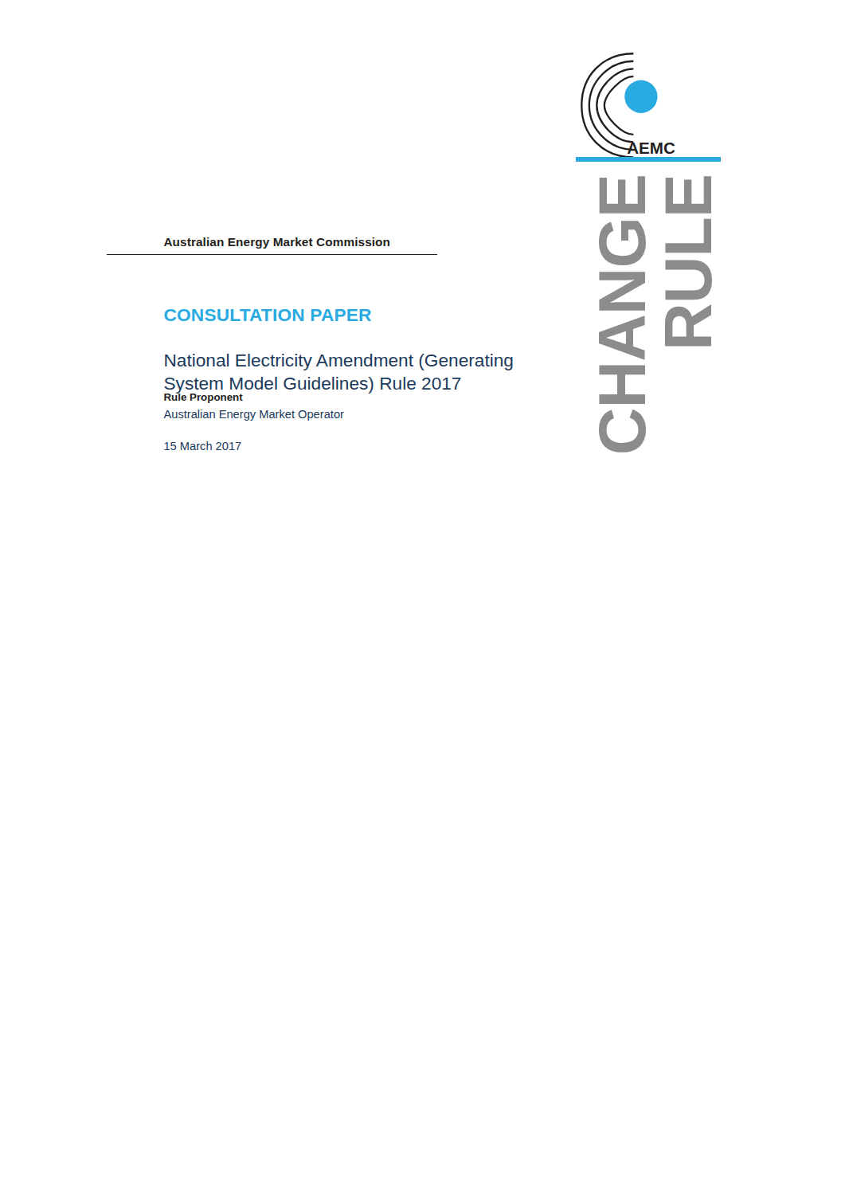AEMC
RULE
CHANGE
Australian Energy Market Commission
CONSULTATION PAPER
National Electricity Amendment (Generating System Model Guidelines) Rule 2017
Rule Proponent
Australian Energy Market Operator
15 March 2017